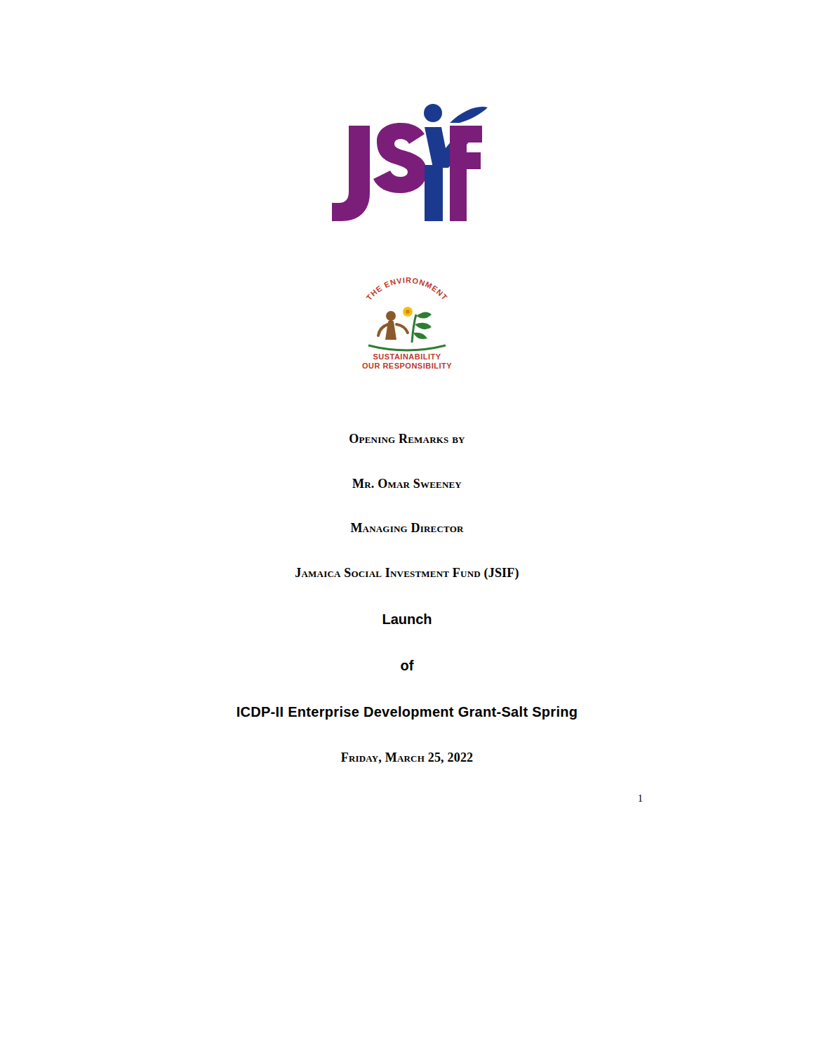THE ENVIRONMENT SUSTAINABILITY OUR RESPONSIBILITY
Opening Remarks by
Mr. Omar Sweeney
Managing Director
Jamaica Social Investment Fund (JSIF)
Launch
of
ICDP-II Enterprise Development Grant-Salt Spring
Friday, March 25, 2022
1